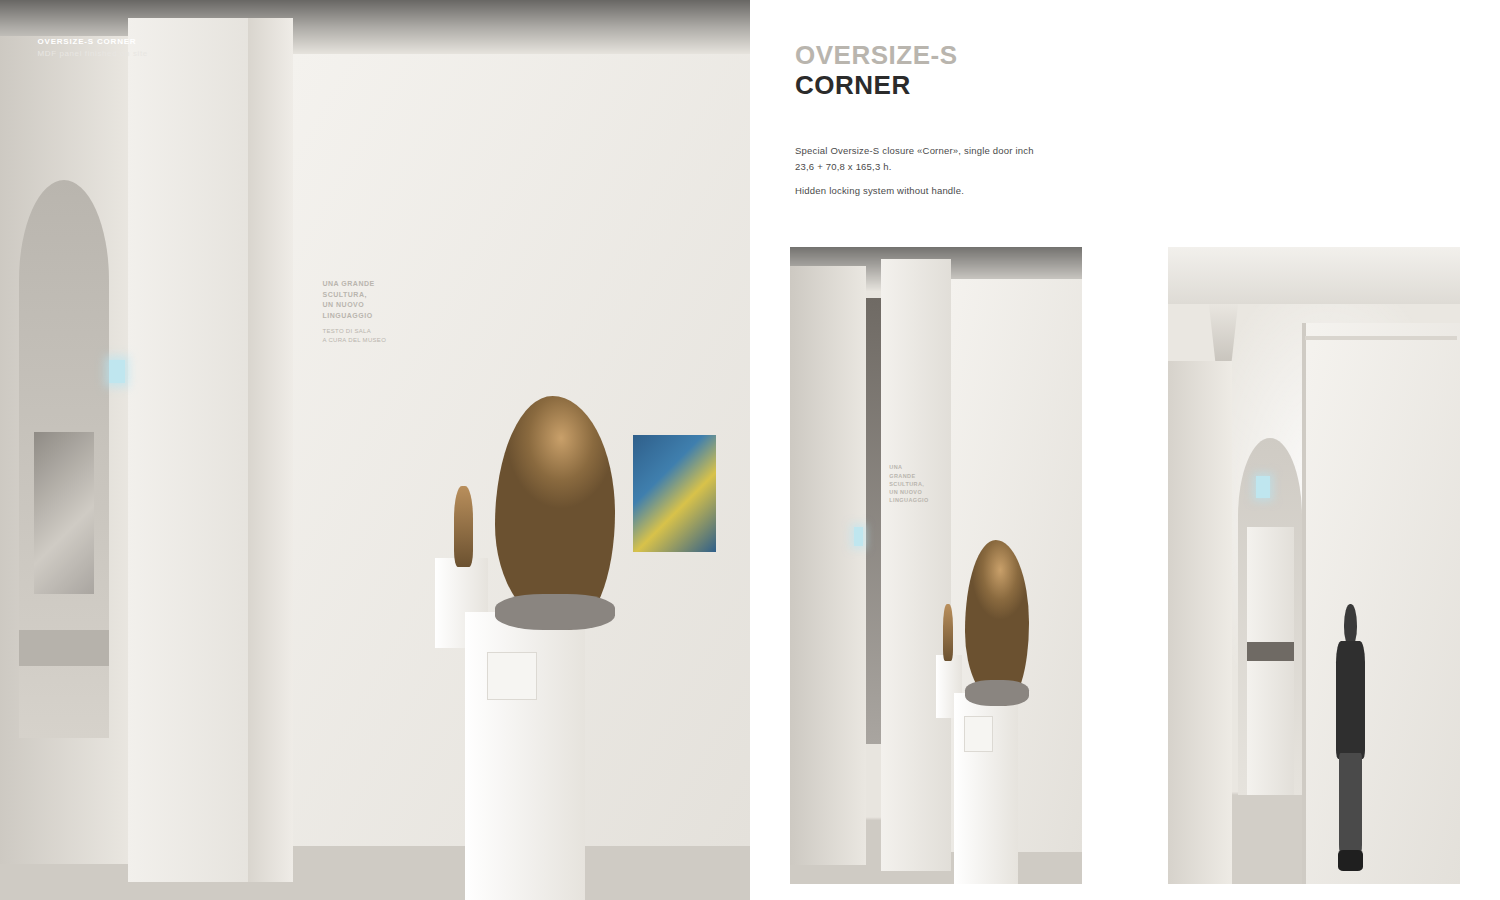Una grande
scultura,
un nuovo
linguaggio Testo di sala
a cura del museo
OVERSIZE-S CORNER MDF panel finished on site
OVERSIZE-S CORNER
Special Oversize-S closure «Corner», single door inch 23,6 + 70,8 x 165,3 h.
Hidden locking system without handle.
Una grande
scultura,
un nuovo
linguaggio